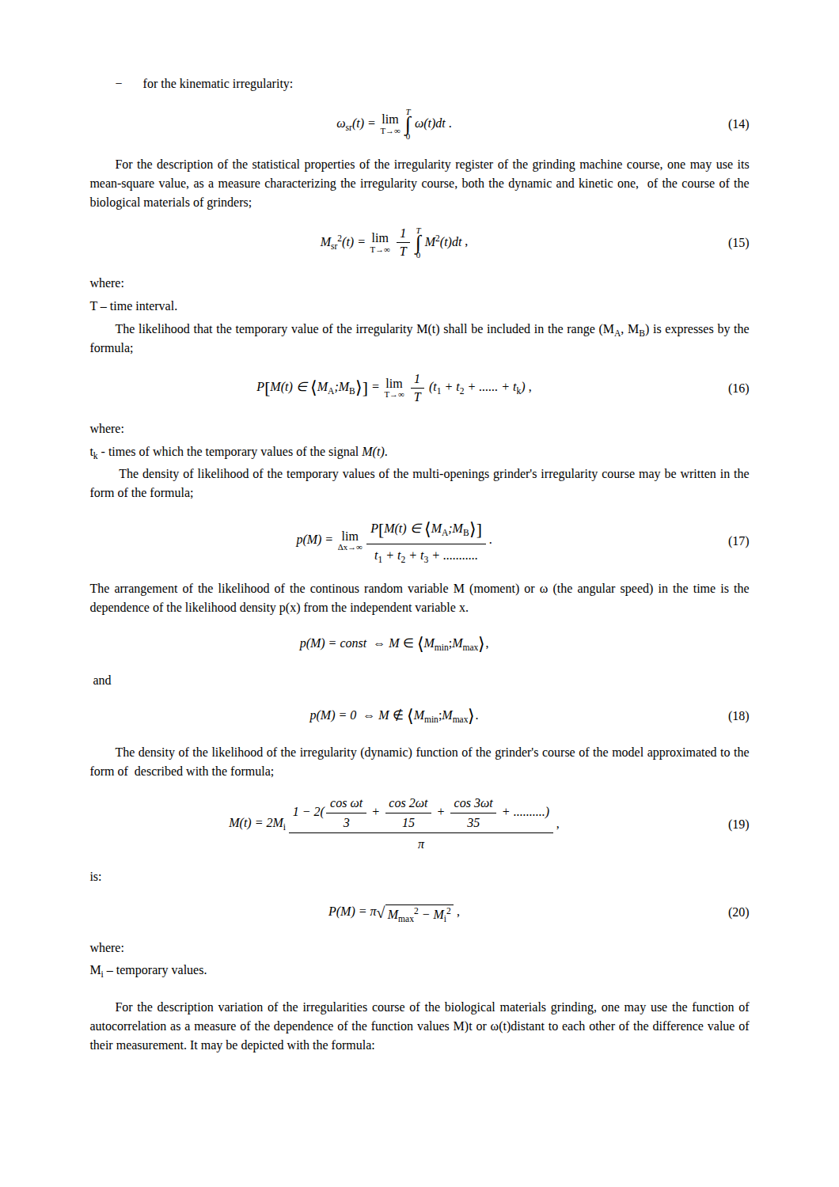− for the kinematic irregularity:
ωsr(t) = lim T→∞ T∫0 ω(t)dt .
(14)
For the description of the statistical properties of the irregularity register of the grinding machine course, one may use its mean-square value, as a measure characterizing the irregularity course, both the dynamic and kinetic one, of the course of the biological materials of grinders;
Msr2(t) = lim T→∞ 1 T T∫0 M2(t)dt ,
(15)
where:
T – time interval.
The likelihood that the temporary value of the irregularity M(t) shall be included in the range (MA, MB) is expresses by the formula;
P[M(t) ∈ ⟨MA;MB⟩] = lim T→∞ 1 T (t1 + t2 + ...... + tk) ,
(16)
where:
tk - times of which the temporary values of the signal M(t).
The density of likelihood of the temporary values of the multi-openings grinder's irregularity course may be written in the form of the formula;
p(M) = lim Δx→∞ P[M(t) ∈ ⟨MA;MB⟩] t1 + t2 + t3 + ........... .
(17)
The arrangement of the likelihood of the continous random variable M (moment) or ω (the angular speed) in the time is the dependence of the likelihood density p(x) from the independent variable x.
p(M) = const ⇔ M ∈ ⟨Mmin;Mmax⟩,
and
p(M) = 0 ⇔ M ∉ ⟨Mmin;Mmax⟩.
(18)
The density of the likelihood of the irregularity (dynamic) function of the grinder's course of the model approximated to the form of described with the formula;
M(t) = 2Mi 1 − 2(cos ωt 3 + cos 2ωt 15 + cos 3ωt 35 + ..........) π ,
(19)
is:
P(M) = π√Mmax2 − Mi2 ,
(20)
where:
Mi – temporary values.
For the description variation of the irregularities course of the biological materials grinding, one may use the function of autocorrelation as a measure of the dependence of the function values M)t or ω(t)distant to each other of the difference value of their measurement. It may be depicted with the formula: